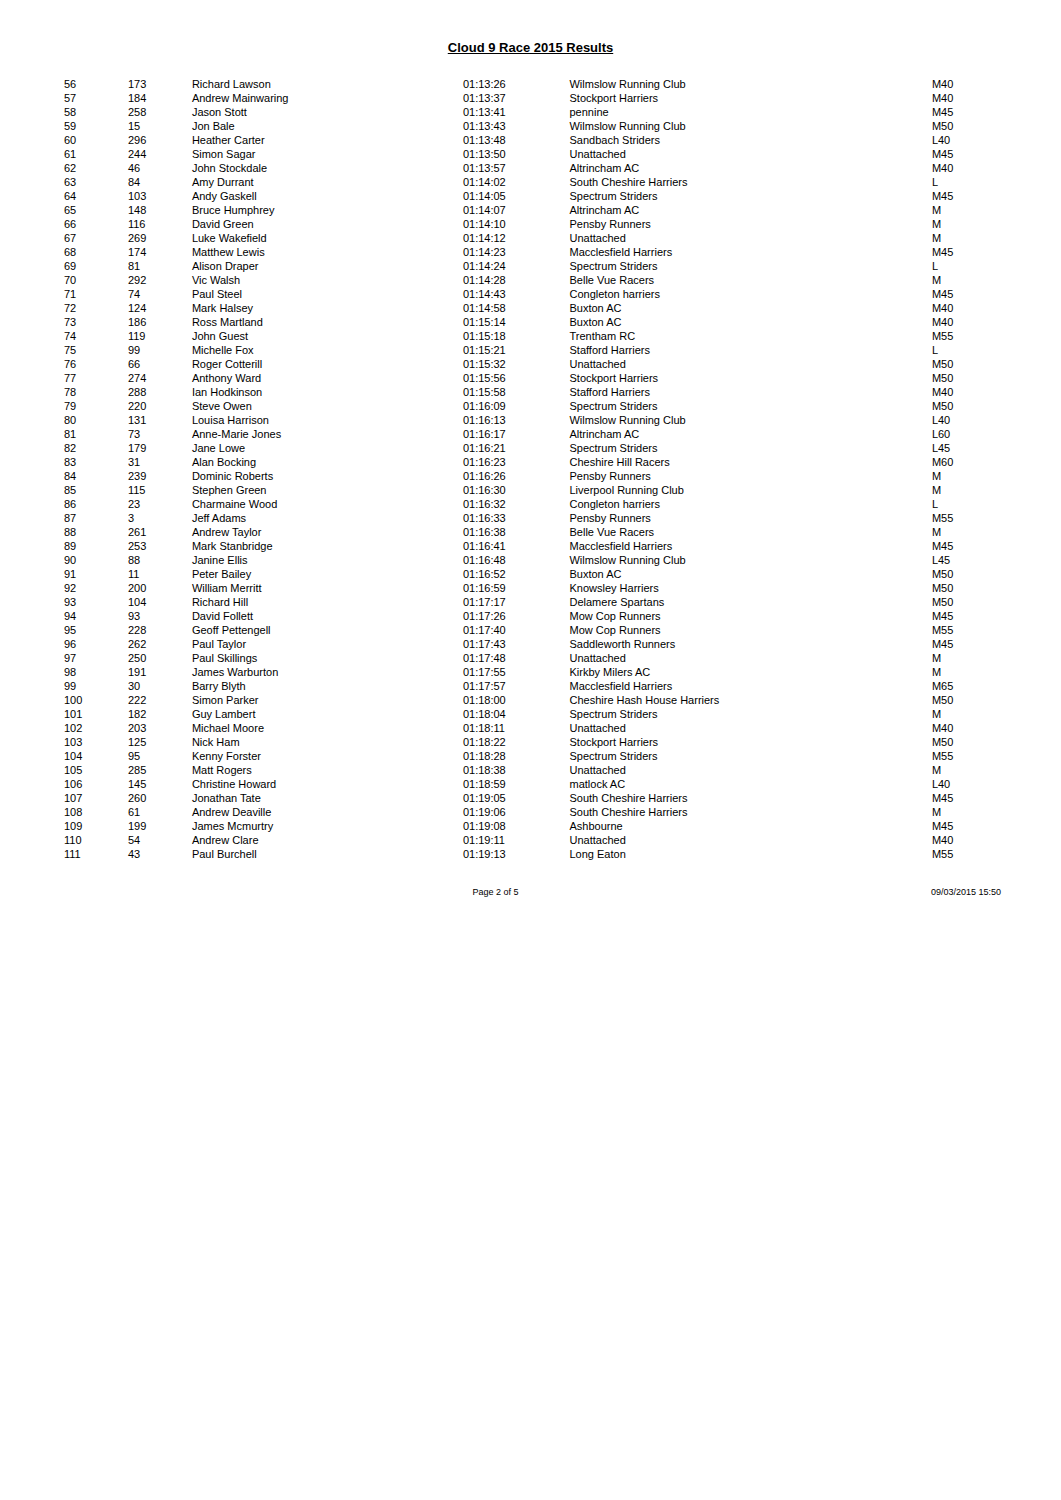Cloud 9 Race 2015 Results
| 56 | 173 | Richard Lawson | 01:13:26 | Wilmslow Running Club | M40 |
| 57 | 184 | Andrew Mainwaring | 01:13:37 | Stockport Harriers | M40 |
| 58 | 258 | Jason Stott | 01:13:41 | pennine | M45 |
| 59 | 15 | Jon Bale | 01:13:43 | Wilmslow Running Club | M50 |
| 60 | 296 | Heather Carter | 01:13:48 | Sandbach Striders | L40 |
| 61 | 244 | Simon Sagar | 01:13:50 | Unattached | M45 |
| 62 | 46 | John Stockdale | 01:13:57 | Altrincham AC | M40 |
| 63 | 84 | Amy Durrant | 01:14:02 | South Cheshire Harriers | L |
| 64 | 103 | Andy Gaskell | 01:14:05 | Spectrum Striders | M45 |
| 65 | 148 | Bruce Humphrey | 01:14:07 | Altrincham AC | M |
| 66 | 116 | David Green | 01:14:10 | Pensby Runners | M |
| 67 | 269 | Luke Wakefield | 01:14:12 | Unattached | M |
| 68 | 174 | Matthew Lewis | 01:14:23 | Macclesfield Harriers | M45 |
| 69 | 81 | Alison Draper | 01:14:24 | Spectrum Striders | L |
| 70 | 292 | Vic Walsh | 01:14:28 | Belle Vue Racers | M |
| 71 | 74 | Paul Steel | 01:14:43 | Congleton harriers | M45 |
| 72 | 124 | Mark Halsey | 01:14:58 | Buxton AC | M40 |
| 73 | 186 | Ross Martland | 01:15:14 | Buxton AC | M40 |
| 74 | 119 | John Guest | 01:15:18 | Trentham RC | M55 |
| 75 | 99 | Michelle Fox | 01:15:21 | Stafford Harriers | L |
| 76 | 66 | Roger Cotterill | 01:15:32 | Unattached | M50 |
| 77 | 274 | Anthony Ward | 01:15:56 | Stockport Harriers | M50 |
| 78 | 288 | Ian Hodkinson | 01:15:58 | Stafford Harriers | M40 |
| 79 | 220 | Steve Owen | 01:16:09 | Spectrum Striders | M50 |
| 80 | 131 | Louisa Harrison | 01:16:13 | Wilmslow Running Club | L40 |
| 81 | 73 | Anne-Marie Jones | 01:16:17 | Altrincham AC | L60 |
| 82 | 179 | Jane Lowe | 01:16:21 | Spectrum Striders | L45 |
| 83 | 31 | Alan Bocking | 01:16:23 | Cheshire Hill Racers | M60 |
| 84 | 239 | Dominic Roberts | 01:16:26 | Pensby Runners | M |
| 85 | 115 | Stephen Green | 01:16:30 | Liverpool Running Club | M |
| 86 | 23 | Charmaine Wood | 01:16:32 | Congleton harriers | L |
| 87 | 3 | Jeff Adams | 01:16:33 | Pensby Runners | M55 |
| 88 | 261 | Andrew Taylor | 01:16:38 | Belle Vue Racers | M |
| 89 | 253 | Mark Stanbridge | 01:16:41 | Macclesfield Harriers | M45 |
| 90 | 88 | Janine Ellis | 01:16:48 | Wilmslow Running Club | L45 |
| 91 | 11 | Peter Bailey | 01:16:52 | Buxton AC | M50 |
| 92 | 200 | William Merritt | 01:16:59 | Knowsley Harriers | M50 |
| 93 | 104 | Richard Hill | 01:17:17 | Delamere Spartans | M50 |
| 94 | 93 | David Follett | 01:17:26 | Mow Cop Runners | M45 |
| 95 | 228 | Geoff Pettengell | 01:17:40 | Mow Cop Runners | M55 |
| 96 | 262 | Paul Taylor | 01:17:43 | Saddleworth Runners | M45 |
| 97 | 250 | Paul Skillings | 01:17:48 | Unattached | M |
| 98 | 191 | James Warburton | 01:17:55 | Kirkby Milers AC | M |
| 99 | 30 | Barry Blyth | 01:17:57 | Macclesfield Harriers | M65 |
| 100 | 222 | Simon Parker | 01:18:00 | Cheshire Hash House Harriers | M50 |
| 101 | 182 | Guy Lambert | 01:18:04 | Spectrum Striders | M |
| 102 | 203 | Michael Moore | 01:18:11 | Unattached | M40 |
| 103 | 125 | Nick Ham | 01:18:22 | Stockport Harriers | M50 |
| 104 | 95 | Kenny Forster | 01:18:28 | Spectrum Striders | M55 |
| 105 | 285 | Matt Rogers | 01:18:38 | Unattached | M |
| 106 | 145 | Christine Howard | 01:18:59 | matlock AC | L40 |
| 107 | 260 | Jonathan Tate | 01:19:05 | South Cheshire Harriers | M45 |
| 108 | 61 | Andrew Deaville | 01:19:06 | South Cheshire Harriers | M |
| 109 | 199 | James Mcmurtry | 01:19:08 | Ashbourne | M45 |
| 110 | 54 | Andrew Clare | 01:19:11 | Unattached | M40 |
| 111 | 43 | Paul Burchell | 01:19:13 | Long Eaton | M55 |
Page 2 of 5 09/03/2015 15:50